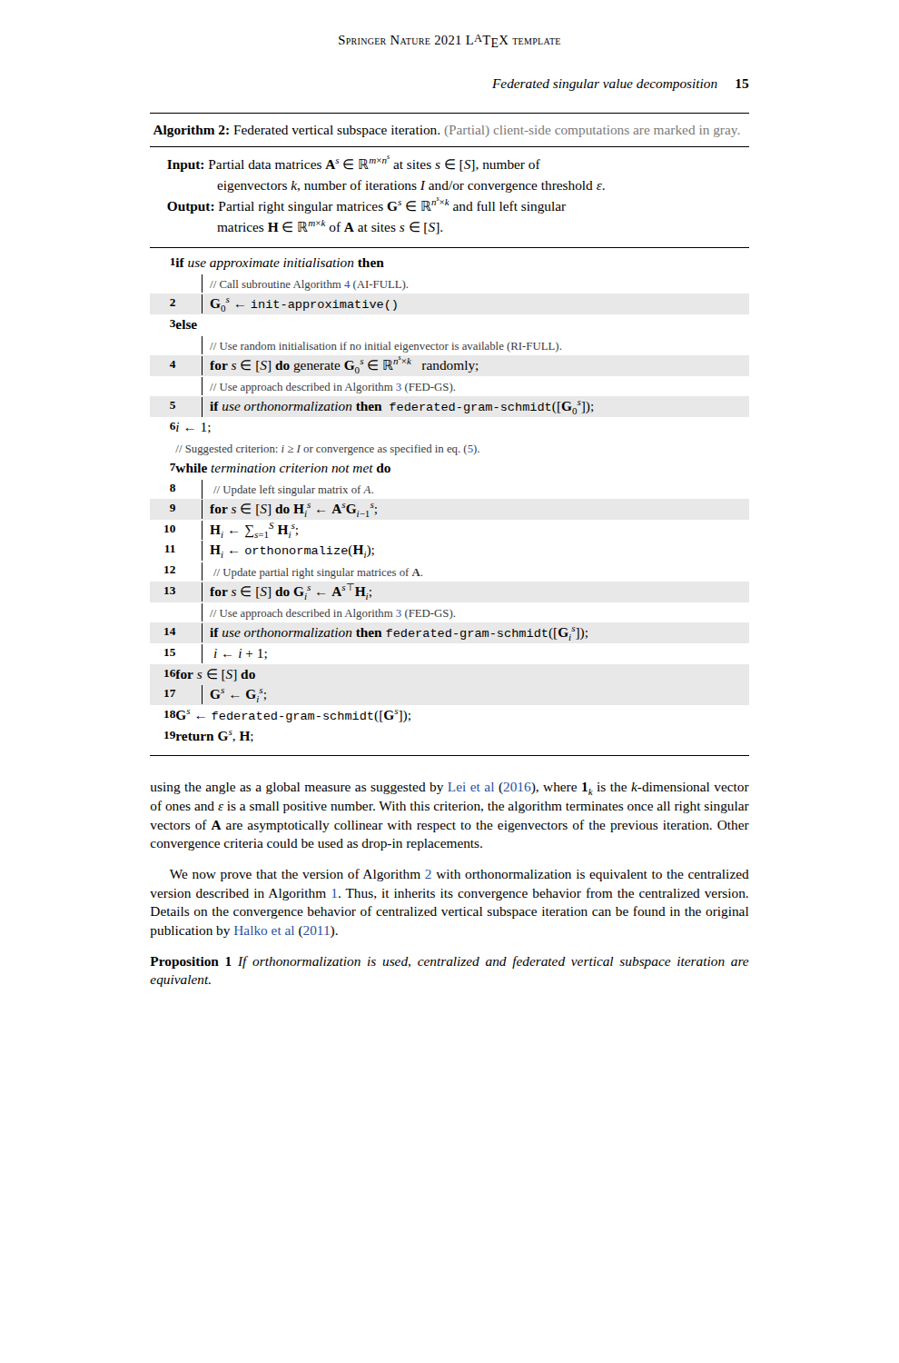Springer Nature 2021 LATEX template
Federated singular value decomposition 15
Algorithm 2: Federated vertical subspace iteration. (Partial) client-side computations are marked in gray.
Input: Partial data matrices As ∈ ℝm×ns at sites s ∈ [S], number of
eigenvectors k, number of iterations I and/or convergence threshold ε.
Output: Partial right singular matrices Gs ∈ ℝns×k and full left singular
matrices H ∈ ℝm×k of A at sites s ∈ [S].
| 1 | if use approximate initialisation then |
| | // Call subroutine Algorithm 4 (AI-FULL). |
| 2 | G 0 s ← init-approximative() |
| 3 | else |
| | // Use random initialisation if no initial eigenvector is available (RI-FULL). |
| 4 | for s ∈ [ S ] do generate G 0 s ∈ ℝ n s × k randomly; |
| | // Use approach described in Algorithm 3 (FED-GS). |
| 5 | if use orthonormalization then federated-gram-schmidt ([ G 0 s ]); |
| 6 | i ← 1; |
| | // Suggested criterion: i ≥ I or convergence as specified in eq. ( 5 ). |
| 7 | while termination criterion not met do |
| 8 | // Update left singular matrix of A . |
| 9 | for s ∈ [ S ] do H i s ← A s G i −1 s ; |
| 10 | H i ← ∑ s =1 S H i s ; |
| 11 | H i ← orthonormalize ( H i ); |
| 12 | // Update partial right singular matrices of A . |
| 13 | for s ∈ [ S ] do G i s ← A s ⊤ H i ; |
| | // Use approach described in Algorithm 3 (FED-GS). |
| 14 | if use orthonormalization then federated-gram-schmidt ([ G i s ]); |
| 15 | i ← i + 1; |
| 16 | for s ∈ [ S ] do |
| 17 | G s ← G i s ; |
| 18 | G s ← federated-gram-schmidt ([ G s ]); |
| 19 | return G s , H ; |
using the angle as a global measure as suggested by Lei et al (2016), where 1k is the k-dimensional vector of ones and ε is a small positive number. With this criterion, the algorithm terminates once all right singular vectors of A are asymptotically collinear with respect to the eigenvectors of the previous iteration. Other convergence criteria could be used as drop-in replacements.
We now prove that the version of Algorithm 2 with orthonormalization is equivalent to the centralized version described in Algorithm 1. Thus, it inherits its convergence behavior from the centralized version. Details on the convergence behavior of centralized vertical subspace iteration can be found in the original publication by Halko et al (2011).
Proposition 1 If orthonormalization is used, centralized and federated vertical subspace iteration are equivalent.